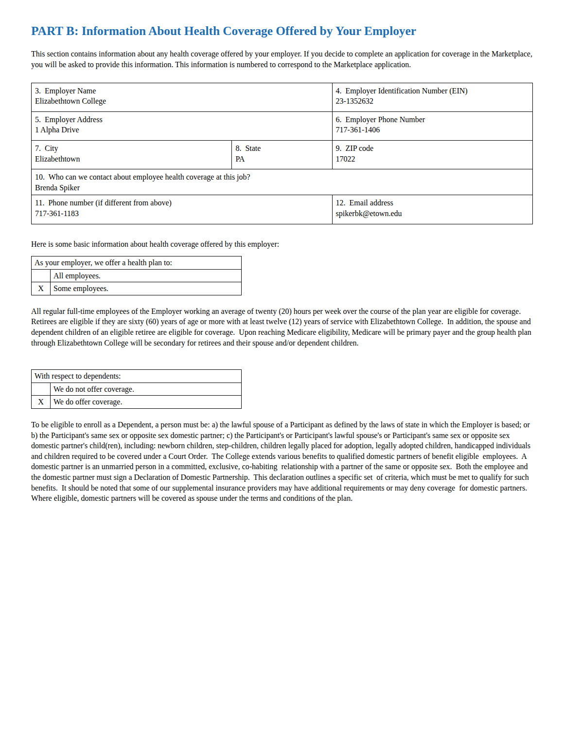PART B: Information About Health Coverage Offered by Your Employer
This section contains information about any health coverage offered by your employer. If you decide to complete an application for coverage in the Marketplace, you will be asked to provide this information. This information is numbered to correspond to the Marketplace application.
| 3. Employer Name Elizabethtown College | 4. Employer Identification Number (EIN) 23-1352632 |
| 5. Employer Address 1 Alpha Drive | 6. Employer Phone Number 717-361-1406 |
| 7. City Elizabethtown | 8. State PA | 9. ZIP code 17022 |
| 10. Who can we contact about employee health coverage at this job? Brenda Spiker |
| 11. Phone number (if different from above) 717-361-1183 | 12. Email address spikerbk@etown.edu |
Here is some basic information about health coverage offered by this employer:
| As your employer, we offer a health plan to: |
| | All employees. |
| X | Some employees. |
All regular full-time employees of the Employer working an average of twenty (20) hours per week over the course of the plan year are eligible for coverage. Retirees are eligible if they are sixty (60) years of age or more with at least twelve (12) years of service with Elizabethtown College. In addition, the spouse and dependent children of an eligible retiree are eligible for coverage. Upon reaching Medicare eligibility, Medicare will be primary payer and the group health plan through Elizabethtown College will be secondary for retirees and their spouse and/or dependent children.
| With respect to dependents: |
| | We do not offer coverage. |
| X | We do offer coverage. |
To be eligible to enroll as a Dependent, a person must be: a) the lawful spouse of a Participant as defined by the laws of state in which the Employer is based; or b) the Participant's same sex or opposite sex domestic partner; c) the Participant's or Participant's lawful spouse's or Participant's same sex or opposite sex domestic partner's child(ren), including: newborn children, step-children, children legally placed for adoption, legally adopted children, handicapped individuals and children required to be covered under a Court Order. The College extends various benefits to qualified domestic partners of benefit eligible employees. A domestic partner is an unmarried person in a committed, exclusive, co-habiting relationship with a partner of the same or opposite sex. Both the employee and the domestic partner must sign a Declaration of Domestic Partnership. This declaration outlines a specific set of criteria, which must be met to qualify for such benefits. It should be noted that some of our supplemental insurance providers may have additional requirements or may deny coverage for domestic partners. Where eligible, domestic partners will be covered as spouse under the terms and conditions of the plan.